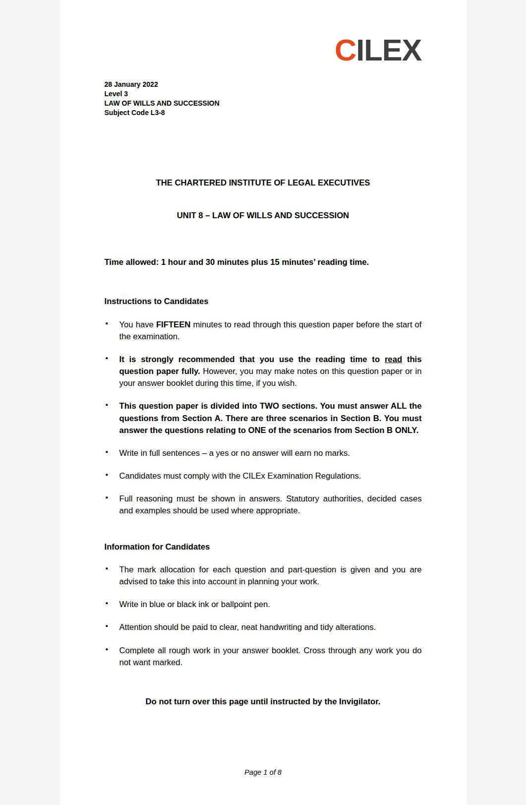CILEX
28 January 2022
Level 3
LAW OF WILLS AND SUCCESSION
Subject Code L3-8
THE CHARTERED INSTITUTE OF LEGAL EXECUTIVES
UNIT 8 – LAW OF WILLS AND SUCCESSION
Time allowed: 1 hour and 30 minutes plus 15 minutes’ reading time.
Instructions to Candidates
You have FIFTEEN minutes to read through this question paper before the start of the examination.
It is strongly recommended that you use the reading time to read this question paper fully. However, you may make notes on this question paper or in your answer booklet during this time, if you wish.
This question paper is divided into TWO sections. You must answer ALL the questions from Section A. There are three scenarios in Section B. You must answer the questions relating to ONE of the scenarios from Section B ONLY.
Write in full sentences – a yes or no answer will earn no marks.
Candidates must comply with the CILEx Examination Regulations.
Full reasoning must be shown in answers. Statutory authorities, decided cases and examples should be used where appropriate.
Information for Candidates
The mark allocation for each question and part-question is given and you are advised to take this into account in planning your work.
Write in blue or black ink or ballpoint pen.
Attention should be paid to clear, neat handwriting and tidy alterations.
Complete all rough work in your answer booklet. Cross through any work you do not want marked.
Do not turn over this page until instructed by the Invigilator.
Page 1 of 8